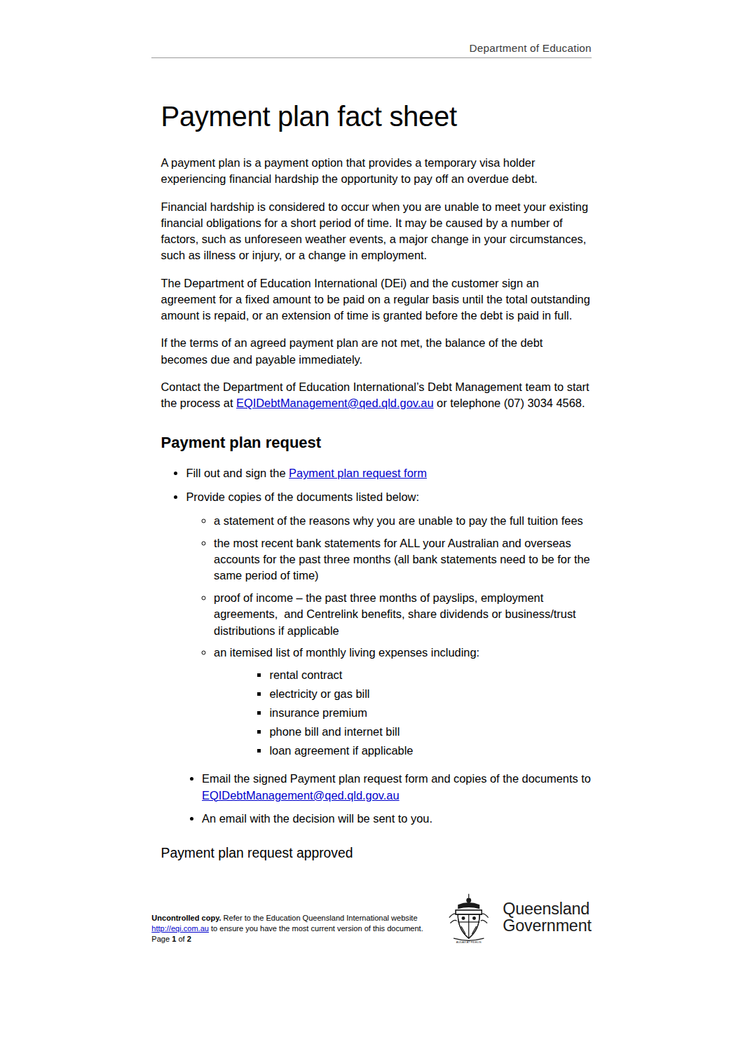Department of Education
Payment plan fact sheet
A payment plan is a payment option that provides a temporary visa holder experiencing financial hardship the opportunity to pay off an overdue debt.
Financial hardship is considered to occur when you are unable to meet your existing financial obligations for a short period of time. It may be caused by a number of factors, such as unforeseen weather events, a major change in your circumstances, such as illness or injury, or a change in employment.
The Department of Education International (DEi) and the customer sign an agreement for a fixed amount to be paid on a regular basis until the total outstanding amount is repaid, or an extension of time is granted before the debt is paid in full.
If the terms of an agreed payment plan are not met, the balance of the debt becomes due and payable immediately.
Contact the Department of Education International’s Debt Management team to start the process at EQIDebtManagement@qed.qld.gov.au or telephone (07) 3034 4568.
Payment plan request
Fill out and sign the Payment plan request form
Provide copies of the documents listed below:
a statement of the reasons why you are unable to pay the full tuition fees
the most recent bank statements for ALL your Australian and overseas accounts for the past three months (all bank statements need to be for the same period of time)
proof of income – the past three months of payslips, employment agreements, and Centrelink benefits, share dividends or business/trust distributions if applicable
an itemised list of monthly living expenses including:
rental contract
electricity or gas bill
insurance premium
phone bill and internet bill
loan agreement if applicable
Email the signed Payment plan request form and copies of the documents to EQIDebtManagement@qed.qld.gov.au
An email with the decision will be sent to you.
Payment plan request approved
Uncontrolled copy. Refer to the Education Queensland International website http://eqi.com.au to ensure you have the most current version of this document. Page 1 of 2
AUDAX AT FIDELIS
Queensland
Government